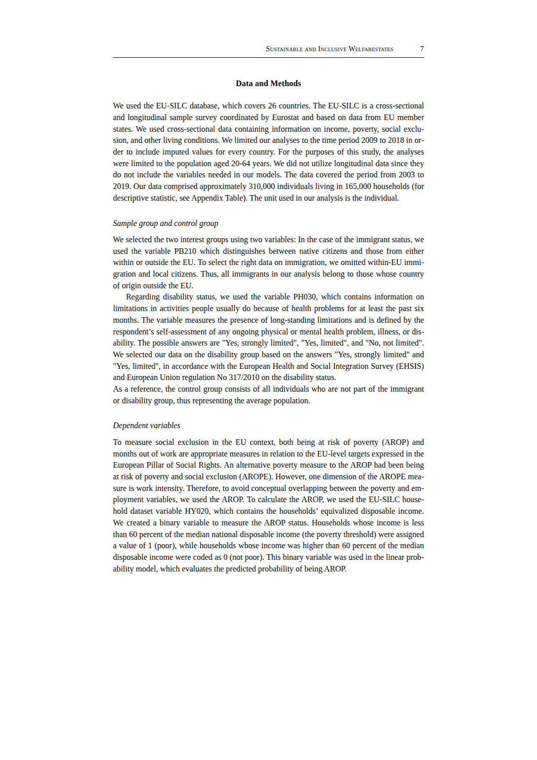Sustainable and Inclusive Welfarestates 7
Data and Methods
We used the EU-SILC database, which covers 26 countries. The EU-SILC is a cross-sectional and longitudinal sample survey coordinated by Eurostat and based on data from EU member states. We used cross-sectional data containing information on income, poverty, social exclusion, and other living conditions. We limited our analyses to the time period 2009 to 2018 in order to include imputed values for every country. For the purposes of this study, the analyses were limited to the population aged 20-64 years. We did not utilize longitudinal data since they do not include the variables needed in our models. The data covered the period from 2003 to 2019. Our data comprised approximately 310,000 individuals living in 165,000 households (for descriptive statistic, see Appendix Table). The unit used in our analysis is the individual.
Sample group and control group
We selected the two interest groups using two variables: In the case of the immigrant status, we used the variable PB210 which distinguishes between native citizens and those from either within or outside the EU. To select the right data on immigration, we omitted within-EU immigration and local citizens. Thus, all immigrants in our analysis belong to those whose country of origin outside the EU.
Regarding disability status, we used the variable PH030, which contains information on limitations in activities people usually do because of health problems for at least the past six months. The variable measures the presence of long-standing limitations and is defined by the respondent’s self-assessment of any ongoing physical or mental health problem, illness, or disability. The possible answers are "Yes, strongly limited", "Yes, limited", and "No, not limited". We selected our data on the disability group based on the answers "Yes, strongly limited" and "Yes, limited", in accordance with the European Health and Social Integration Survey (EHSIS) and European Union regulation No 317/2010 on the disability status.
As a reference, the control group consists of all individuals who are not part of the immigrant or disability group, thus representing the average population.
Dependent variables
To measure social exclusion in the EU context, both being at risk of poverty (AROP) and months out of work are appropriate measures in relation to the EU-level targets expressed in the European Pillar of Social Rights. An alternative poverty measure to the AROP had been being at risk of poverty and social exclusion (AROPE). However, one dimension of the AROPE measure is work intensity. Therefore, to avoid conceptual overlapping between the poverty and employment variables, we used the AROP. To calculate the AROP, we used the EU-SILC household dataset variable HY020, which contains the households’ equivalized disposable income. We created a binary variable to measure the AROP status. Households whose income is less than 60 percent of the median national disposable income (the poverty threshold) were assigned a value of 1 (poor), while households whose income was higher than 60 percent of the median disposable income were coded as 0 (not poor). This binary variable was used in the linear probability model, which evaluates the predicted probability of being AROP.